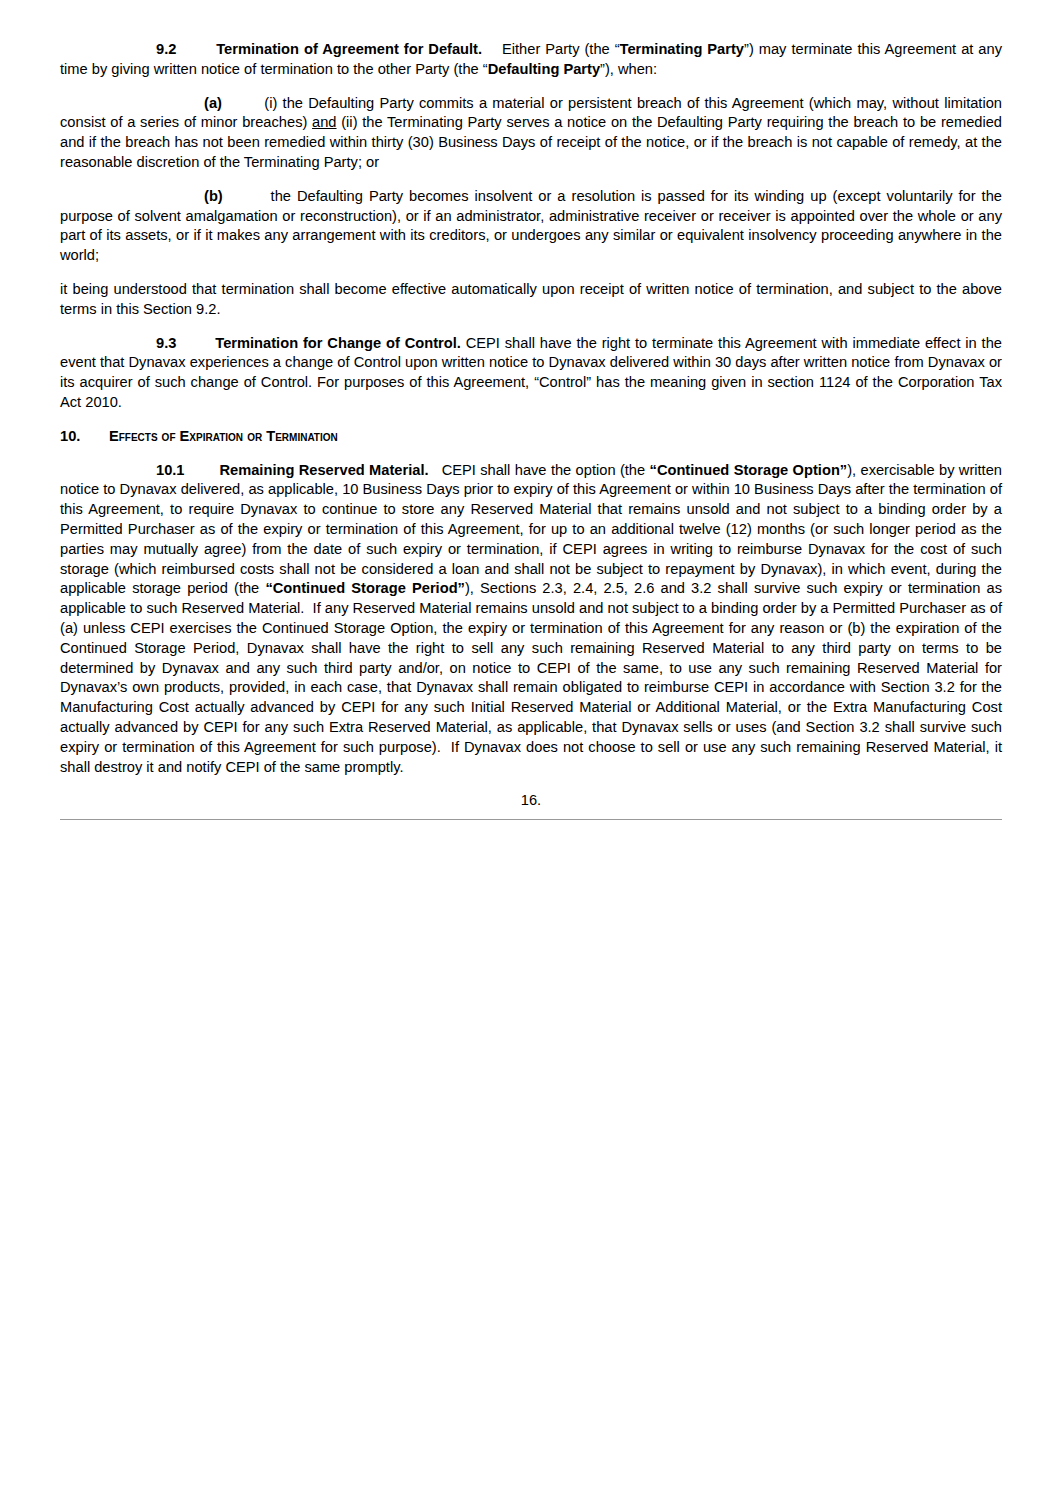9.2 Termination of Agreement for Default. Either Party (the “Terminating Party”) may terminate this Agreement at any time by giving written notice of termination to the other Party (the “Defaulting Party”), when:
(a) (i) the Defaulting Party commits a material or persistent breach of this Agreement (which may, without limitation consist of a series of minor breaches) and (ii) the Terminating Party serves a notice on the Defaulting Party requiring the breach to be remedied and if the breach has not been remedied within thirty (30) Business Days of receipt of the notice, or if the breach is not capable of remedy, at the reasonable discretion of the Terminating Party; or
(b) the Defaulting Party becomes insolvent or a resolution is passed for its winding up (except voluntarily for the purpose of solvent amalgamation or reconstruction), or if an administrator, administrative receiver or receiver is appointed over the whole or any part of its assets, or if it makes any arrangement with its creditors, or undergoes any similar or equivalent insolvency proceeding anywhere in the world;
it being understood that termination shall become effective automatically upon receipt of written notice of termination, and subject to the above terms in this Section 9.2.
9.3 Termination for Change of Control. CEPI shall have the right to terminate this Agreement with immediate effect in the event that Dynavax experiences a change of Control upon written notice to Dynavax delivered within 30 days after written notice from Dynavax or its acquirer of such change of Control. For purposes of this Agreement, “Control” has the meaning given in section 1124 of the Corporation Tax Act 2010.
10. Effects of Expiration or Termination
10.1 Remaining Reserved Material. CEPI shall have the option (the “Continued Storage Option”), exercisable by written notice to Dynavax delivered, as applicable, 10 Business Days prior to expiry of this Agreement or within 10 Business Days after the termination of this Agreement, to require Dynavax to continue to store any Reserved Material that remains unsold and not subject to a binding order by a Permitted Purchaser as of the expiry or termination of this Agreement, for up to an additional twelve (12) months (or such longer period as the parties may mutually agree) from the date of such expiry or termination, if CEPI agrees in writing to reimburse Dynavax for the cost of such storage (which reimbursed costs shall not be considered a loan and shall not be subject to repayment by Dynavax), in which event, during the applicable storage period (the “Continued Storage Period”), Sections 2.3, 2.4, 2.5, 2.6 and 3.2 shall survive such expiry or termination as applicable to such Reserved Material. If any Reserved Material remains unsold and not subject to a binding order by a Permitted Purchaser as of (a) unless CEPI exercises the Continued Storage Option, the expiry or termination of this Agreement for any reason or (b) the expiration of the Continued Storage Period, Dynavax shall have the right to sell any such remaining Reserved Material to any third party on terms to be determined by Dynavax and any such third party and/or, on notice to CEPI of the same, to use any such remaining Reserved Material for Dynavax’s own products, provided, in each case, that Dynavax shall remain obligated to reimburse CEPI in accordance with Section 3.2 for the Manufacturing Cost actually advanced by CEPI for any such Initial Reserved Material or Additional Material, or the Extra Manufacturing Cost actually advanced by CEPI for any such Extra Reserved Material, as applicable, that Dynavax sells or uses (and Section 3.2 shall survive such expiry or termination of this Agreement for such purpose). If Dynavax does not choose to sell or use any such remaining Reserved Material, it shall destroy it and notify CEPI of the same promptly.
16.